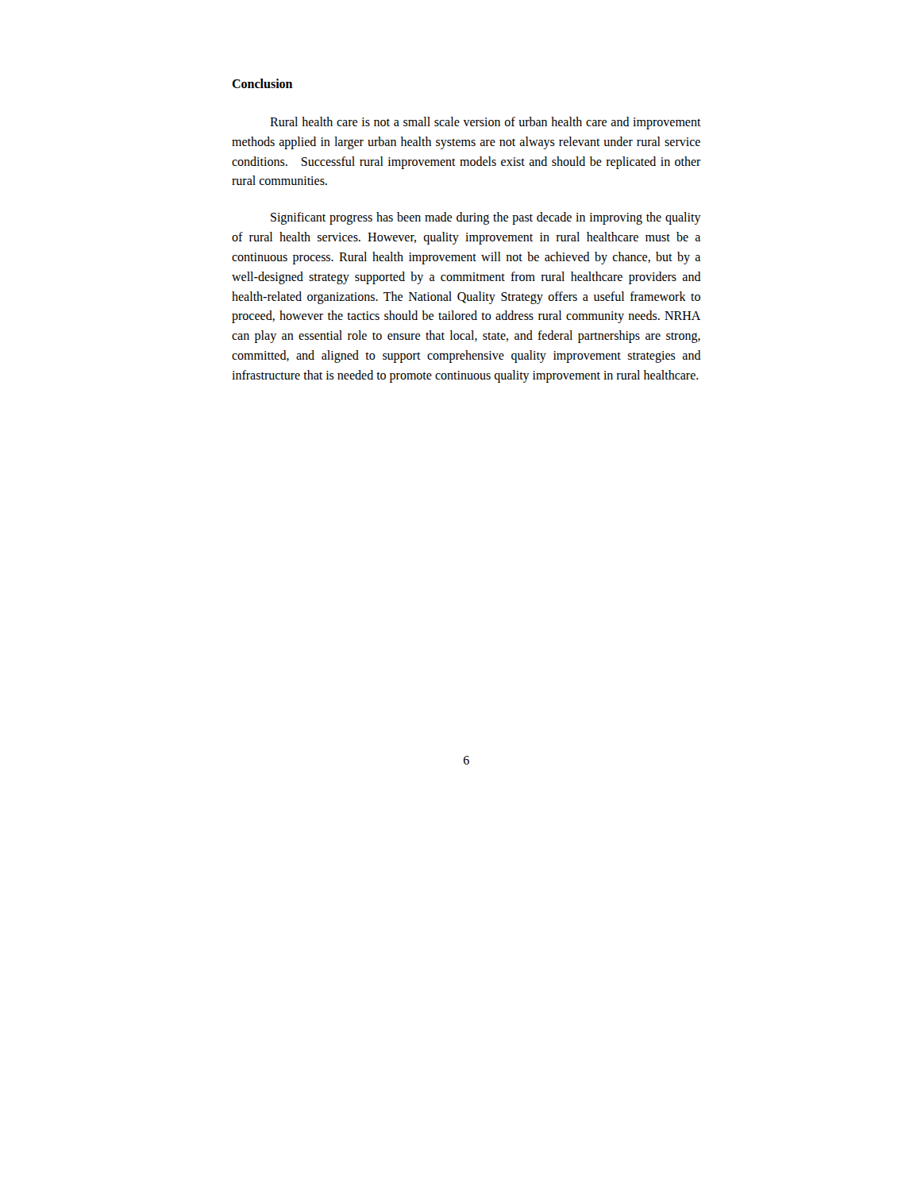Conclusion
Rural health care is not a small scale version of urban health care and improvement methods applied in larger urban health systems are not always relevant under rural service conditions. Successful rural improvement models exist and should be replicated in other rural communities.
Significant progress has been made during the past decade in improving the quality of rural health services. However, quality improvement in rural healthcare must be a continuous process. Rural health improvement will not be achieved by chance, but by a well-designed strategy supported by a commitment from rural healthcare providers and health-related organizations. The National Quality Strategy offers a useful framework to proceed, however the tactics should be tailored to address rural community needs. NRHA can play an essential role to ensure that local, state, and federal partnerships are strong, committed, and aligned to support comprehensive quality improvement strategies and infrastructure that is needed to promote continuous quality improvement in rural healthcare.
6